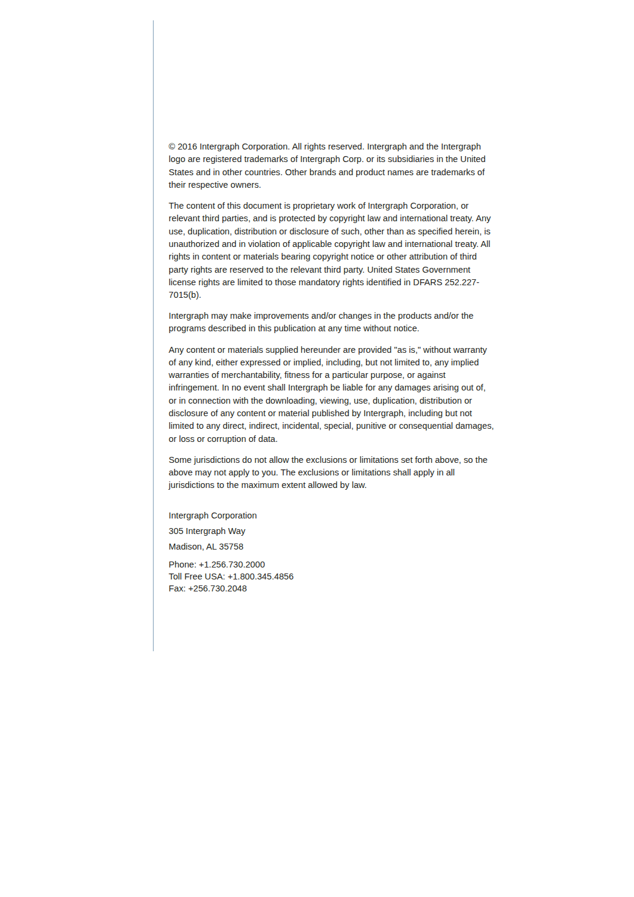© 2016 Intergraph Corporation. All rights reserved. Intergraph and the Intergraph logo are registered trademarks of Intergraph Corp. or its subsidiaries in the United States and in other countries. Other brands and product names are trademarks of their respective owners.
The content of this document is proprietary work of Intergraph Corporation, or relevant third parties, and is protected by copyright law and international treaty. Any use, duplication, distribution or disclosure of such, other than as specified herein, is unauthorized and in violation of applicable copyright law and international treaty. All rights in content or materials bearing copyright notice or other attribution of third party rights are reserved to the relevant third party. United States Government license rights are limited to those mandatory rights identified in DFARS 252.227-7015(b).
Intergraph may make improvements and/or changes in the products and/or the programs described in this publication at any time without notice.
Any content or materials supplied hereunder are provided "as is," without warranty of any kind, either expressed or implied, including, but not limited to, any implied warranties of merchantability, fitness for a particular purpose, or against infringement. In no event shall Intergraph be liable for any damages arising out of, or in connection with the downloading, viewing, use, duplication, distribution or disclosure of any content or material published by Intergraph, including but not limited to any direct, indirect, incidental, special, punitive or consequential damages, or loss or corruption of data.
Some jurisdictions do not allow the exclusions or limitations set forth above, so the above may not apply to you. The exclusions or limitations shall apply in all jurisdictions to the maximum extent allowed by law.
Intergraph Corporation
305 Intergraph Way
Madison, AL 35758
Phone: +1.256.730.2000
Toll Free USA: +1.800.345.4856
Fax: +256.730.2048